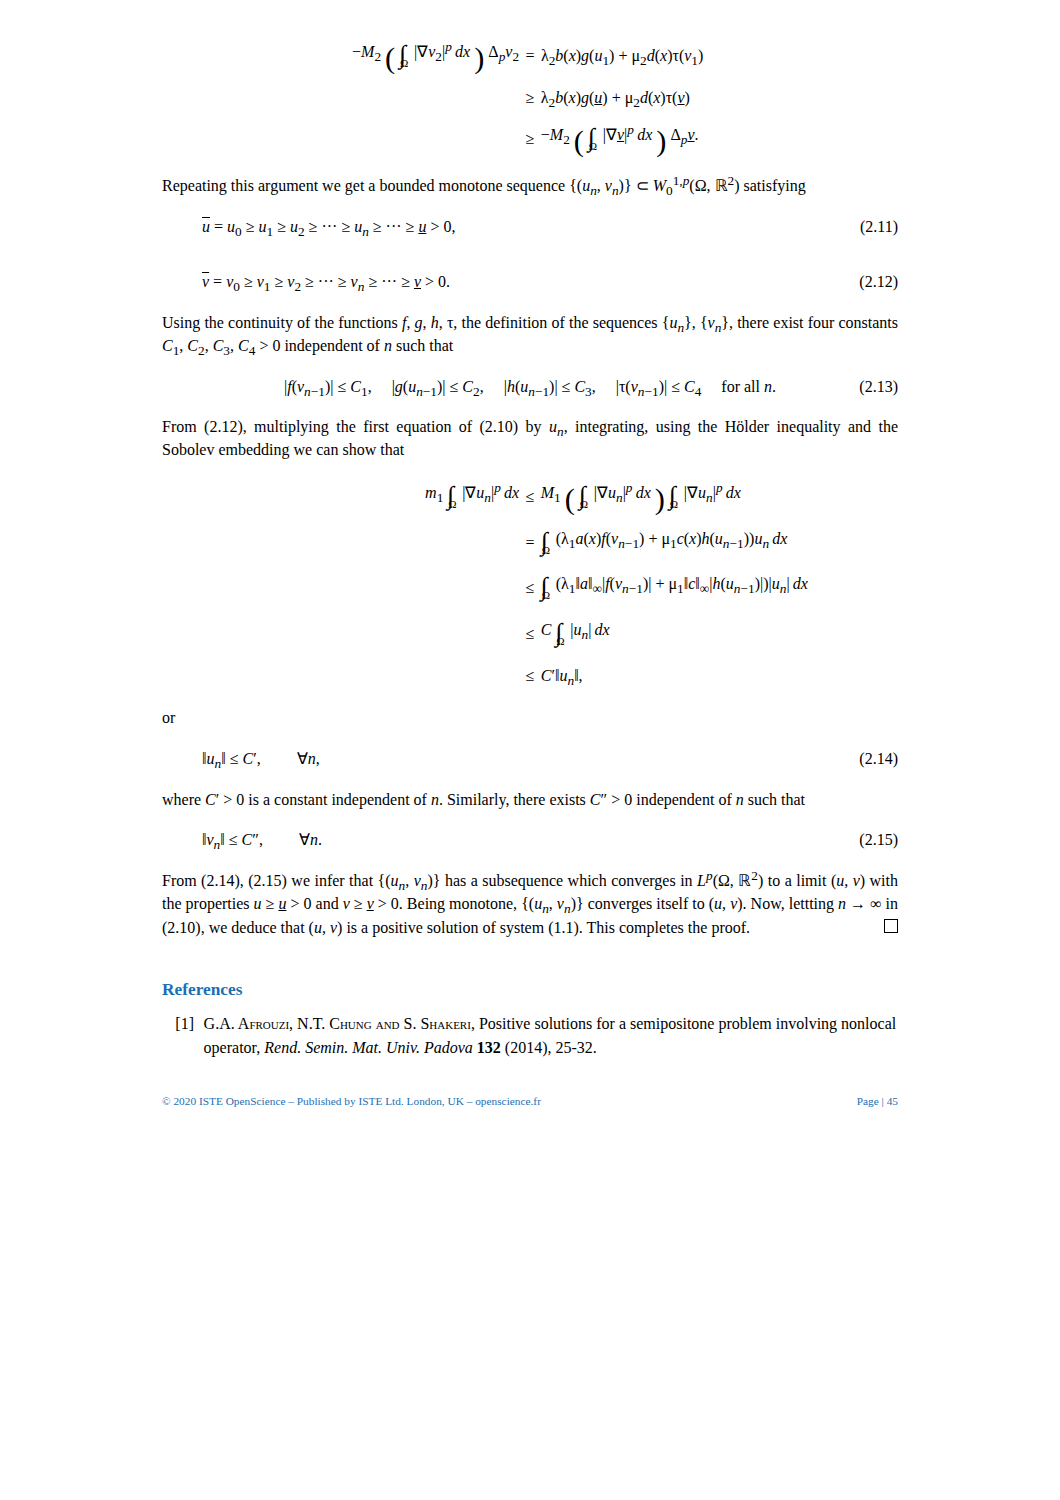−M2 ( ∫Ω |∇v2|p dx ) Δpv2
=
λ2b(x)g(u1) + μ2d(x)τ(v1)
≥
λ2b(x)g(u) + μ2d(x)τ(v)
≥
−M2 ( ∫Ω |∇v|p dx ) Δpv.
Repeating this argument we get a bounded monotone sequence {(un, vn)} ⊂ W01,p(Ω, ℝ2) satisfying
u = u0 ≥ u1 ≥ u2 ≥ ··· ≥ un ≥ ··· ≥ u > 0,
(2.11)
v = v0 ≥ v1 ≥ v2 ≥ ··· ≥ vn ≥ ··· ≥ v > 0.
(2.12)
Using the continuity of the functions f, g, h, τ, the definition of the sequences {un}, {vn}, there exist four constants C1, C2, C3, C4 > 0 independent of n such that
|f(vn−1)| ≤ C1, |g(un−1)| ≤ C2, |h(un−1)| ≤ C3, |τ(vn−1)| ≤ C4 for all n.
(2.13)
From (2.12), multiplying the first equation of (2.10) by un, integrating, using the Hölder inequality and the Sobolev embedding we can show that
m1 ∫Ω |∇un|p dx
≤
M1 ( ∫Ω |∇un|p dx ) ∫Ω |∇un|p dx
=
∫Ω (λ1a(x)f(vn−1) + μ1c(x)h(un−1))un dx
≤
∫Ω (λ1‖a‖∞|f(vn−1)| + μ1‖c‖∞|h(un−1)|)|un| dx
≤
C ∫Ω |un| dx
≤
C′‖un‖,
or
‖un‖ ≤ C′, ∀n,
(2.14)
where C′ > 0 is a constant independent of n. Similarly, there exists C″ > 0 independent of n such that
‖vn‖ ≤ C″, ∀n.
(2.15)
From (2.14), (2.15) we infer that {(un, vn)} has a subsequence which converges in Lp(Ω, ℝ2) to a limit (u, v) with the properties u ≥ u > 0 and v ≥ v > 0. Being monotone, {(un, vn)} converges itself to (u, v). Now, lettting n → ∞ in (2.10), we deduce that (u, v) is a positive solution of system (1.1). This completes the proof.
References
[1]
G.A. Afrouzi, N.T. Chung and S. Shakeri, Positive solutions for a semipositone problem involving nonlocal operator, Rend. Semin. Mat. Univ. Padova 132 (2014), 25-32.
© 2020 ISTE OpenScience – Published by ISTE Ltd. London, UK – openscience.fr
Page | 45